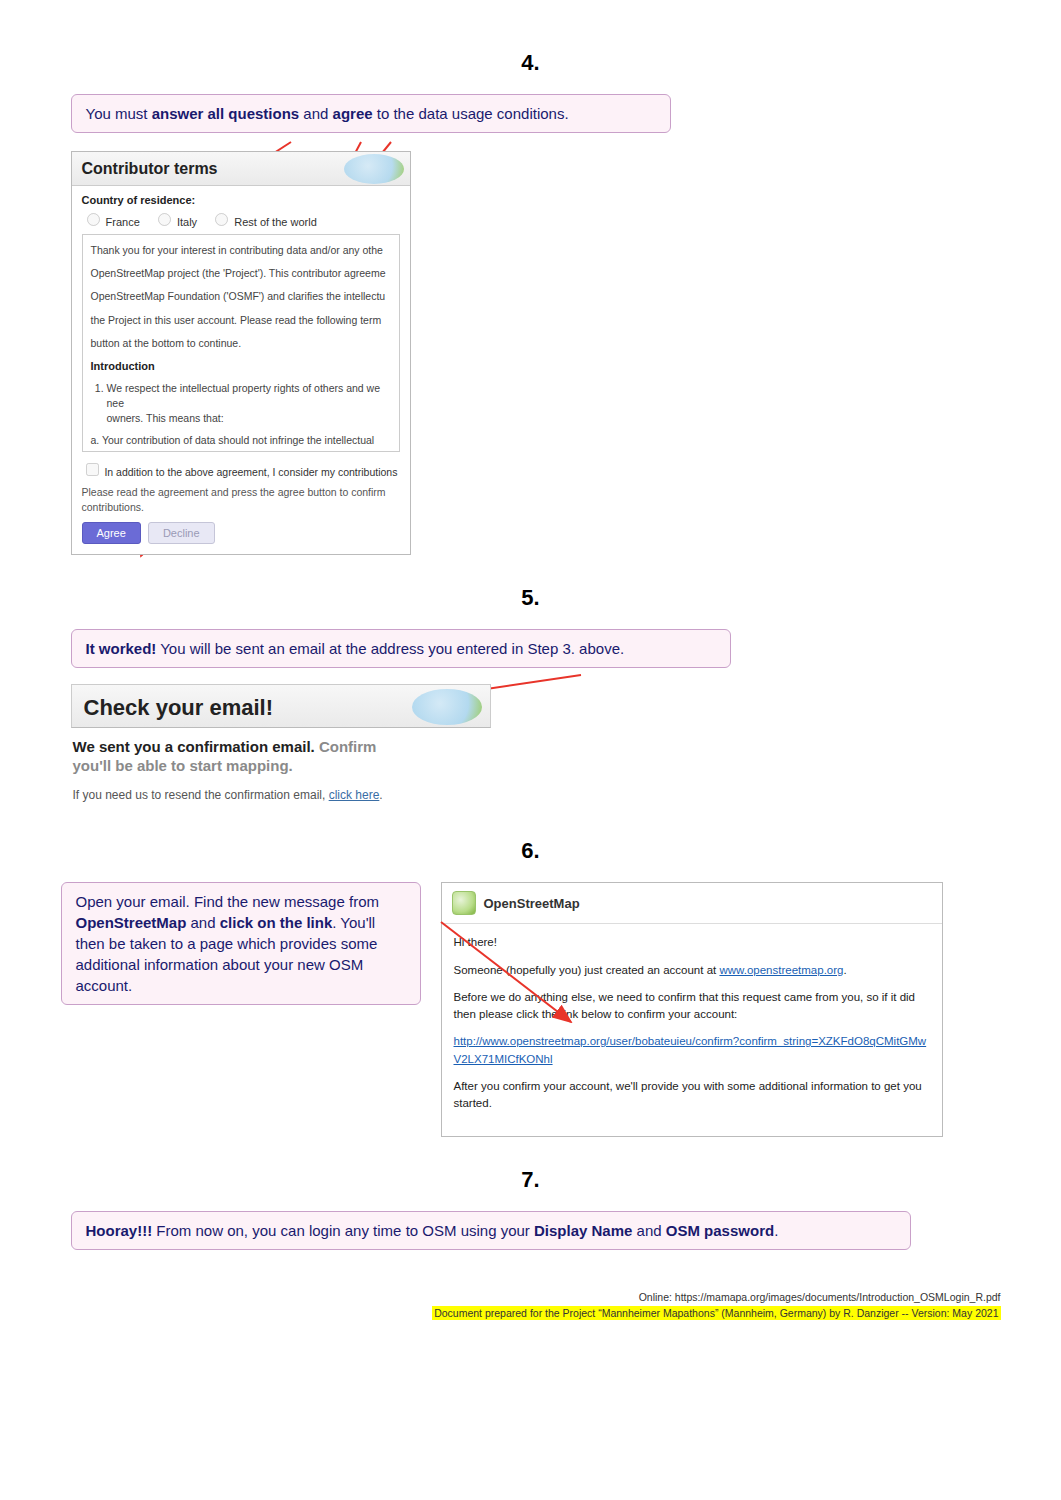4.
You must answer all questions and agree to the data usage conditions.
Contributor terms
Country of residence:
France Italy Rest of the world
Thank you for your interest in contributing data and/or any othe
OpenStreetMap project (the 'Project'). This contributor agreeme
OpenStreetMap Foundation ('OSMF') and clarifies the intellectu
the Project in this user account. Please read the following term
button at the bottom to continue.
Introduction
We respect the intellectual property rights of others and we nee
owners. This means that:
a. Your contribution of data should not infringe the intellectual pro
In addition to the above agreement, I consider my contributions
Please read the agreement and press the agree button to confirm
contributions.
Agree Decline
5.
It worked! You will be sent an email at the address you entered in Step 3. above.
Check your email!
We sent you a confirmation email. Confirm
you'll be able to start mapping.
If you need us to resend the confirmation email, click here.
6.
Open your email. Find the new message from OpenStreetMap and click on the link. You'll then be taken to a page which provides some additional information about your new OSM account.
OpenStreetMap
Hi there!
Someone (hopefully you) just created an account at www.openstreetmap.org.
Before we do anything else, we need to confirm that this request came from you, so if it did then please click the link below to confirm your account:
http://www.openstreetmap.org/user/bobateuieu/confirm?confirm_string=XZKFdO8qCMitGMwV2LX71MICfKONhl
After you confirm your account, we'll provide you with some additional information to get you started.
7.
Hooray!!! From now on, you can login any time to OSM using your Display Name and OSM password.
Online: https://mamapa.org/images/documents/Introduction_OSMLogin_R.pdf
Document prepared for the Project “Mannheimer Mapathons” (Mannheim, Germany) by R. Danziger -- Version: May 2021